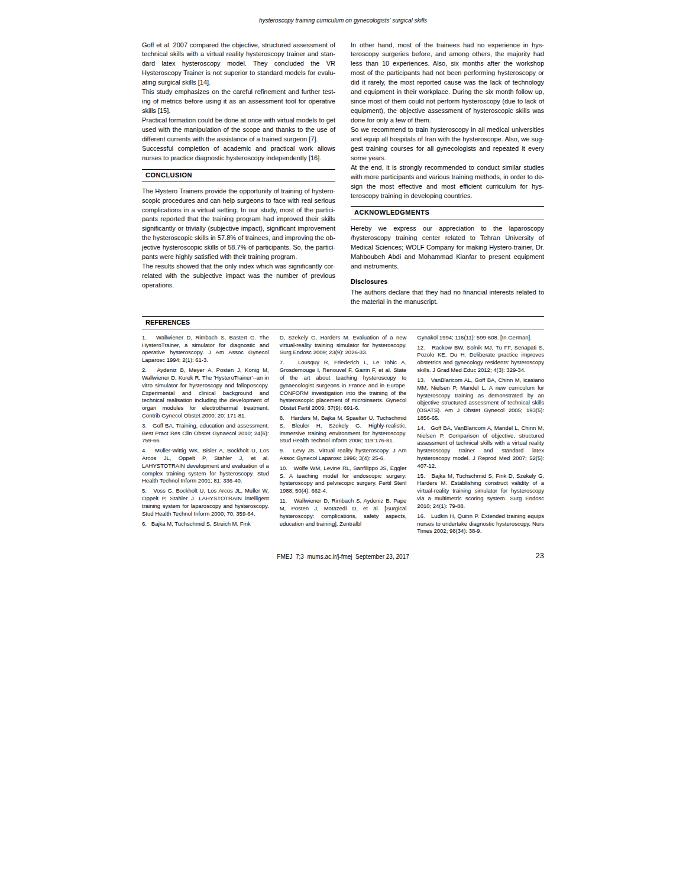hysteroscopy training curriculum on gynecologists' surgical skills
Goff et al. 2007 compared the objective, structured assessment of technical skills with a virtual reality hysteroscopy trainer and standard latex hysteroscopy model. They concluded the VR Hysteroscopy Trainer is not superior to standard models for evaluating surgical skills [14].
This study emphasizes on the careful refinement and further testing of metrics before using it as an assessment tool for operative skills [15].
Practical formation could be done at once with virtual models to get used with the manipulation of the scope and thanks to the use of different currents with the assistance of a trained surgeon [7].
Successful completion of academic and practical work allows nurses to practice diagnostic hysteroscopy independently [16].
CONCLUSION
The Hystero Trainers provide the opportunity of training of hysteroscopic procedures and can help surgeons to face with real serious complications in a virtual setting. In our study, most of the participants reported that the training program had improved their skills significantly or trivially (subjective impact), significant improvement the hysteroscopic skills in 57.8% of trainees, and improving the objective hysteroscopic skills of 58.7% of participants. So, the participants were highly satisfied with their training program.
The results showed that the only index which was significantly correlated with the subjective impact was the number of previous operations.
In other hand, most of the trainees had no experience in hysteroscopy surgeries before, and among others, the majority had less than 10 experiences. Also, six months after the workshop most of the participants had not been performing hysteroscopy or did it rarely, the most reported cause was the lack of technology and equipment in their workplace. During the six month follow up, since most of them could not perform hysteroscopy (due to lack of equipment), the objective assessment of hysteroscopic skills was done for only a few of them.
So we recommend to train hysteroscopy in all medical universities and equip all hospitals of Iran with the hysteroscope. Also, we suggest training courses for all gynecologists and repeated it every some years.
At the end, it is strongly recommended to conduct similar studies with more participants and various training methods, in order to design the most effective and most efficient curriculum for hysteroscopy training in developing countries.
ACKNOWLEDGMENTS
Hereby we express our appreciation to the laparoscopy /hysteroscopy training center related to Tehran University of Medical Sciences; WOLF Company for making Hystero-trainer, Dr. Mahboubeh Abdi and Mohammad Kianfar to present equipment and instruments.
Disclosures
The authors declare that they had no financial interests related to the material in the manuscript.
REFERENCES
1. Wallwiener D, Rimbach S, Bastert G. The HysteroTrainer, a simulator for diagnostic and operative hysteroscopy. J Am Assoc Gynecol Laparosc 1994; 2(1): 61-3.
2. Aydeniz B, Meyer A, Posten J, Konig M, Wallwiener D, Kurek R. The 'HysteroTrainer'--an in vitro simulator for hysteroscopy and falloposcopy. Experimental and clinical background and technical realisation including the development of organ modules for electrothermal treatment. Contrib Gynecol Obstet 2000; 20: 171-81.
3. Goff BA. Training, education and assessment. Best Pract Res Clin Obstet Gynaecol 2010; 24(6): 759-66.
4. Muller-Wittig WK, Bisler A, Bockholt U, Los Arcos JL, Oppelt P, Stahler J, et al. LAHYSTOTRAIN development and evaluation of a complex training system for hysteroscopy. Stud Health Technol Inform 2001; 81: 336-40.
5. Voss G, Bockholt U, Los Arcos JL, Muller W, Oppelt P, Stahler J. LAHYSTOTRAIN intelligent training system for laparoscopy and hysteroscopy. Stud Health Technol Inform 2000; 70: 359-64.
6. Bajka M, Tuchschmid S, Streich M, Fink
D, Szekely G, Harders M. Evaluation of a new virtual-reality training simulator for hysteroscopy. Surg Endosc 2009; 23(9): 2026-33.
7. Lousquy R, Friederich L, Le Tohic A, Grosdemouge I, Renouvel F, Gairin F, et al. State of the art about teaching hysteroscopy to gynaecologist surgeons in France and in Europe. CONFORM investigation into the training of the hysteroscopic placement of microinserts. Gynecol Obstet Fertil 2009; 37(9): 691-6.
8. Harders M, Bajka M, Spaelter U, Tuchschmid S, Bleuler H, Szekely G. Highly-realistic, immersive training environment for hysteroscopy. Stud Health Technol Inform 2006; 119:176-81.
9. Levy JS. Virtual reality hysteroscopy. J Am Assoc Gynecol Laparosc 1996; 3(4): 25-6.
10. Wolfe WM, Levine RL, Sanfilippo JS, Eggler S. A teaching model for endoscopic surgery: hysteroscopy and pelviscopic surgery. Fertil Steril 1988; 50(4): 662-4.
11. Wallwiener D, Rimbach S, Aydeniz B, Pape M, Posten J, Motazedi D, et al. [Surgical hysteroscopy: complications, safety aspects, education and training]. Zentralbl
Gynakol 1994; 116(11): 599-608. [In German].
12. Rackow BW, Solnik MJ, Tu FF, Senapati S, Pozolo KE, Du H. Deliberate practice improves obstetrics and gynecology residents' hysteroscopy skills. J Grad Med Educ 2012; 4(3): 329-34.
13. VanBlaricom AL, Goff BA, Chinn M, Icasiano MM, Nielsen P, Mandel L. A new curriculum for hysteroscopy training as demonstrated by an objective structured assessment of technical skills (OSATS). Am J Obstet Gynecol 2005; 193(5): 1856-65.
14. Goff BA, VanBlaricom A, Mandel L, Chinn M, Nielsen P. Comparison of objective, structured assessment of technical skills with a virtual reality hysteroscopy trainer and standard latex hysteroscopy model. J Reprod Med 2007; 52(5): 407-12.
15. Bajka M, Tuchschmid S, Fink D, Szekely G, Harders M. Establishing construct validity of a virtual-reality training simulator for hysteroscopy via a multimetric scoring system. Surg Endosc 2010; 24(1): 79-88.
16. Ludkin H, Quinn P. Extended training equips nurses to undertake diagnostic hysteroscopy. Nurs Times 2002; 98(34): 38-9.
FMEJ 7;3 mums.ac.ir/j-fmej September 23, 2017
23